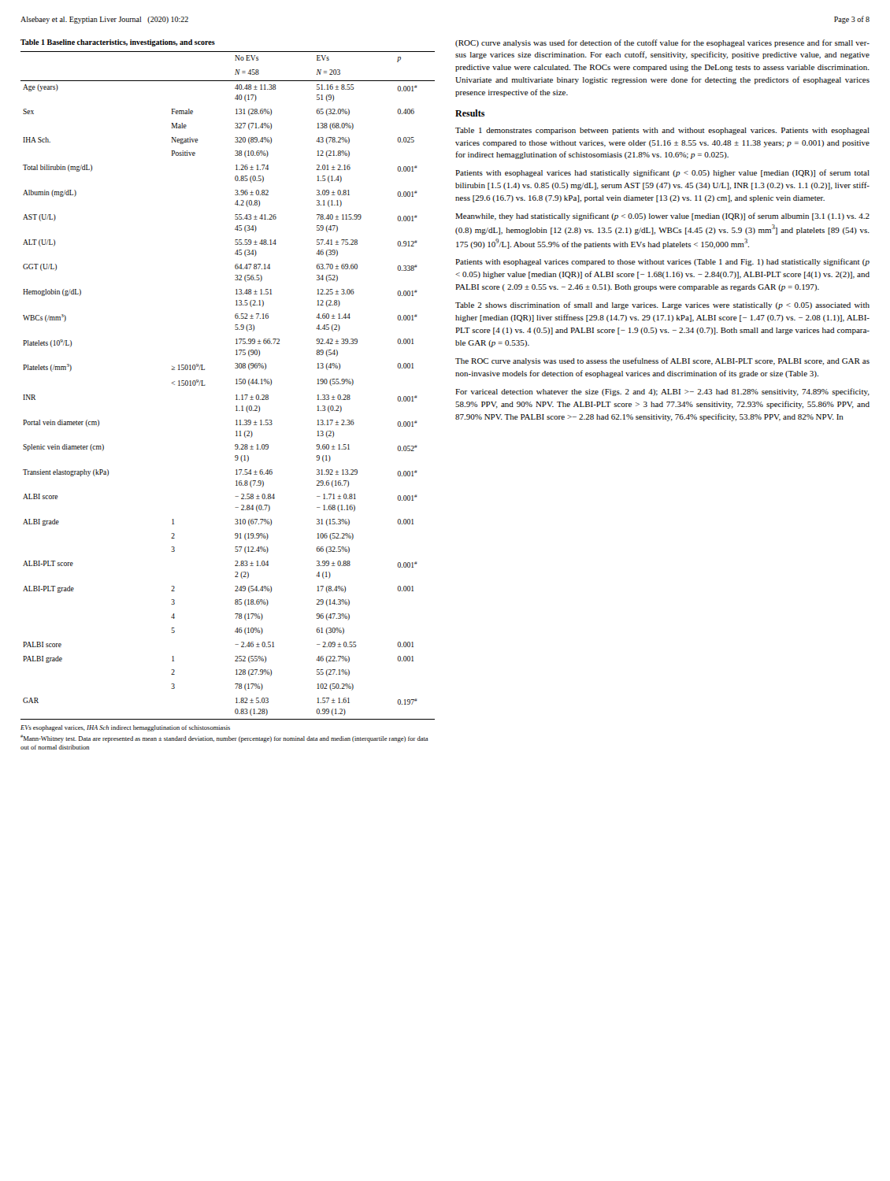Alsebaey et al. Egyptian Liver Journal (2020) 10:22
Page 3 of 8
Table 1 Baseline characteristics, investigations, and scores
| | | No EVs | EVs | p |
| --- | --- | --- | --- | --- |
| | | N = 458 | N = 203 | |
| Age (years) | | 40.48 ± 11.38 40 (17) | 51.16 ± 8.55 51 (9) | 0.001 # |
| Sex | Female | 131 (28.6%) | 65 (32.0%) | 0.406 |
| | Male | 327 (71.4%) | 138 (68.0%) | |
| IHA Sch. | Negative | 320 (89.4%) | 43 (78.2%) | 0.025 |
| | Positive | 38 (10.6%) | 12 (21.8%) | |
| Total bilirubin (mg/dL) | | 1.26 ± 1.74 0.85 (0.5) | 2.01 ± 2.16 1.5 (1.4) | 0.001 # |
| Albumin (mg/dL) | | 3.96 ± 0.82 4.2 (0.8) | 3.09 ± 0.81 3.1 (1.1) | 0.001 # |
| AST (U/L) | | 55.43 ± 41.26 45 (34) | 78.40 ± 115.99 59 (47) | 0.001 # |
| ALT (U/L) | | 55.59 ± 48.14 45 (34) | 57.41 ± 75.28 46 (39) | 0.912 # |
| GGT (U/L) | | 64.47 87.14 32 (56.5) | 63.70 ± 69.60 34 (52) | 0.338 # |
| Hemoglobin (g/dL) | | 13.48 ± 1.51 13.5 (2.1) | 12.25 ± 3.06 12 (2.8) | 0.001 # |
| WBCs (/mm 3 ) | | 6.52 ± 7.16 5.9 (3) | 4.60 ± 1.44 4.45 (2) | 0.001 # |
| Platelets (10 9 /L) | | 175.99 ± 66.72 175 (90) | 92.42 ± 39.39 89 (54) | 0.001 |
| Platelets (/mm 3 ) | ≥ 15010 9 /L | 308 (96%) | 13 (4%) | 0.001 |
| | < 15010 9 /L | 150 (44.1%) | 190 (55.9%) | |
| INR | | 1.17 ± 0.28 1.1 (0.2) | 1.33 ± 0.28 1.3 (0.2) | 0.001 # |
| Portal vein diameter (cm) | | 11.39 ± 1.53 11 (2) | 13.17 ± 2.36 13 (2) | 0.001 # |
| Splenic vein diameter (cm) | | 9.28 ± 1.09 9 (1) | 9.60 ± 1.51 9 (1) | 0.052 # |
| Transient elastography (kPa) | | 17.54 ± 6.46 16.8 (7.9) | 31.92 ± 13.29 29.6 (16.7) | 0.001 # |
| ALBI score | | − 2.58 ± 0.84 − 2.84 (0.7) | − 1.71 ± 0.81 − 1.68 (1.16) | 0.001 # |
| ALBI grade | 1 | 310 (67.7%) | 31 (15.3%) | 0.001 |
| | 2 | 91 (19.9%) | 106 (52.2%) | |
| | 3 | 57 (12.4%) | 66 (32.5%) | |
| ALBI-PLT score | | 2.83 ± 1.04 2 (2) | 3.99 ± 0.88 4 (1) | 0.001 # |
| ALBI-PLT grade | 2 | 249 (54.4%) | 17 (8.4%) | 0.001 |
| | 3 | 85 (18.6%) | 29 (14.3%) | |
| | 4 | 78 (17%) | 96 (47.3%) | |
| | 5 | 46 (10%) | 61 (30%) | |
| PALBI score | | − 2.46 ± 0.51 | − 2.09 ± 0.55 | 0.001 |
| PALBI grade | 1 | 252 (55%) | 46 (22.7%) | 0.001 |
| | 2 | 128 (27.9%) | 55 (27.1%) | |
| | 3 | 78 (17%) | 102 (50.2%) | |
| GAR | | 1.82 ± 5.03 0.83 (1.28) | 1.57 ± 1.61 0.99 (1.2) | 0.197 # |
EVs esophageal varices, IHA Sch indirect hemagglutination of schistosomiasis
#Mann-Whitney test. Data are represented as mean ± standard deviation, number (percentage) for nominal data and median (interquartile range) for data out of normal distribution
(ROC) curve analysis was used for detection of the cutoff value for the esophageal varices presence and for small versus large varices size discrimination. For each cutoff, sensitivity, specificity, positive predictive value, and negative predictive value were calculated. The ROCs were compared using the DeLong tests to assess variable discrimination. Univariate and multivariate binary logistic regression were done for detecting the predictors of esophageal varices presence irrespective of the size.
Results
Table 1 demonstrates comparison between patients with and without esophageal varices. Patients with esophageal varices compared to those without varices, were older (51.16 ± 8.55 vs. 40.48 ± 11.38 years; p = 0.001) and positive for indirect hemagglutination of schistosomiasis (21.8% vs. 10.6%; p = 0.025).
Patients with esophageal varices had statistically significant (p < 0.05) higher value [median (IQR)] of serum total bilirubin [1.5 (1.4) vs. 0.85 (0.5) mg/dL], serum AST [59 (47) vs. 45 (34) U/L], INR [1.3 (0.2) vs. 1.1 (0.2)], liver stiffness [29.6 (16.7) vs. 16.8 (7.9) kPa], portal vein diameter [13 (2) vs. 11 (2) cm], and splenic vein diameter.
Meanwhile, they had statistically significant (p < 0.05) lower value [median (IQR)] of serum albumin [3.1 (1.1) vs. 4.2 (0.8) mg/dL], hemoglobin [12 (2.8) vs. 13.5 (2.1) g/dL], WBCs [4.45 (2) vs. 5.9 (3) mm3] and platelets [89 (54) vs. 175 (90) 109/L]. About 55.9% of the patients with EVs had platelets < 150,000 mm3.
Patients with esophageal varices compared to those without varices (Table 1 and Fig. 1) had statistically significant (p < 0.05) higher value [median (IQR)] of ALBI score [− 1.68(1.16) vs. − 2.84(0.7)], ALBI-PLT score [4(1) vs. 2(2)], and PALBI score ( 2.09 ± 0.55 vs. − 2.46 ± 0.51). Both groups were comparable as regards GAR (p = 0.197).
Table 2 shows discrimination of small and large varices. Large varices were statistically (p < 0.05) associated with higher [median (IQR)] liver stiffness [29.8 (14.7) vs. 29 (17.1) kPa], ALBI score [− 1.47 (0.7) vs. − 2.08 (1.1)], ALBI-PLT score [4 (1) vs. 4 (0.5)] and PALBI score [− 1.9 (0.5) vs. − 2.34 (0.7)]. Both small and large varices had comparable GAR (p = 0.535).
The ROC curve analysis was used to assess the usefulness of ALBI score, ALBI-PLT score, PALBI score, and GAR as non-invasive models for detection of esophageal varices and discrimination of its grade or size (Table 3).
For variceal detection whatever the size (Figs. 2 and 4); ALBI >− 2.43 had 81.28% sensitivity, 74.89% specificity, 58.9% PPV, and 90% NPV. The ALBI-PLT score > 3 had 77.34% sensitivity, 72.93% specificity, 55.86% PPV, and 87.90% NPV. The PALBI score >− 2.28 had 62.1% sensitivity, 76.4% specificity, 53.8% PPV, and 82% NPV. In